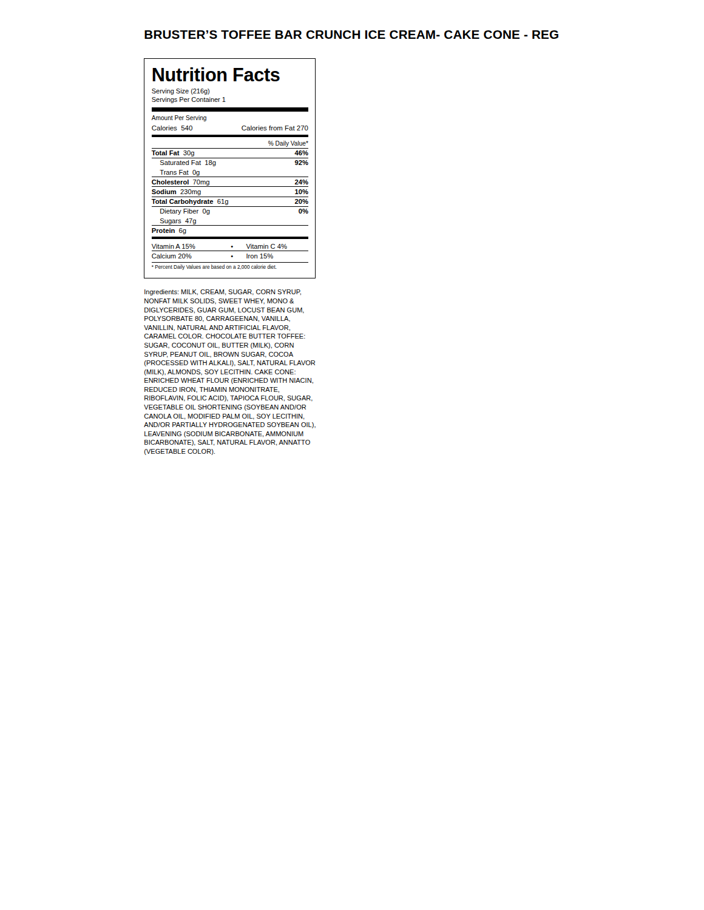BRUSTER’S TOFFEE BAR CRUNCH ICE CREAM- CAKE CONE - REG
Nutrition Facts
Serving Size (216g)
Servings Per Container 1
Amount Per Serving
| Calories 540 | Calories from Fat 270 |
| % Daily Value* |
| Total Fat 30g | 46% |
| Saturated Fat 18g | 92% |
| Trans Fat 0g | |
| Cholesterol 70mg | 24% |
| Sodium 230mg | 10% |
| Total Carbohydrate 61g | 20% |
| Dietary Fiber 0g | 0% |
| Sugars 47g | |
| Protein 6g | |
| Vitamin A 15% | • | Vitamin C 4% |
| Calcium 20% | • | Iron 15% |
* Percent Daily Values are based on a 2,000 calorie diet.
Ingredients: MILK, CREAM, SUGAR, CORN SYRUP, NONFAT MILK SOLIDS, SWEET WHEY, MONO & DIGLYCERIDES, GUAR GUM, LOCUST BEAN GUM, POLYSORBATE 80, CARRAGEENAN, VANILLA, VANILLIN, NATURAL AND ARTIFICIAL FLAVOR, CARAMEL COLOR. CHOCOLATE BUTTER TOFFEE: SUGAR, COCONUT OIL, BUTTER (MILK), CORN SYRUP, PEANUT OIL, BROWN SUGAR, COCOA (PROCESSED WITH ALKALI), SALT, NATURAL FLAVOR (MILK), ALMONDS, SOY LECITHIN. CAKE CONE: ENRICHED WHEAT FLOUR (ENRICHED WITH NIACIN, REDUCED IRON, THIAMIN MONONITRATE, RIBOFLAVIN, FOLIC ACID), TAPIOCA FLOUR, SUGAR, VEGETABLE OIL SHORTENING (SOYBEAN AND/OR CANOLA OIL, MODIFIED PALM OIL, SOY LECITHIN, AND/OR PARTIALLY HYDROGENATED SOYBEAN OIL), LEAVENING (SODIUM BICARBONATE, AMMONIUM BICARBONATE), SALT, NATURAL FLAVOR, ANNATTO (VEGETABLE COLOR).